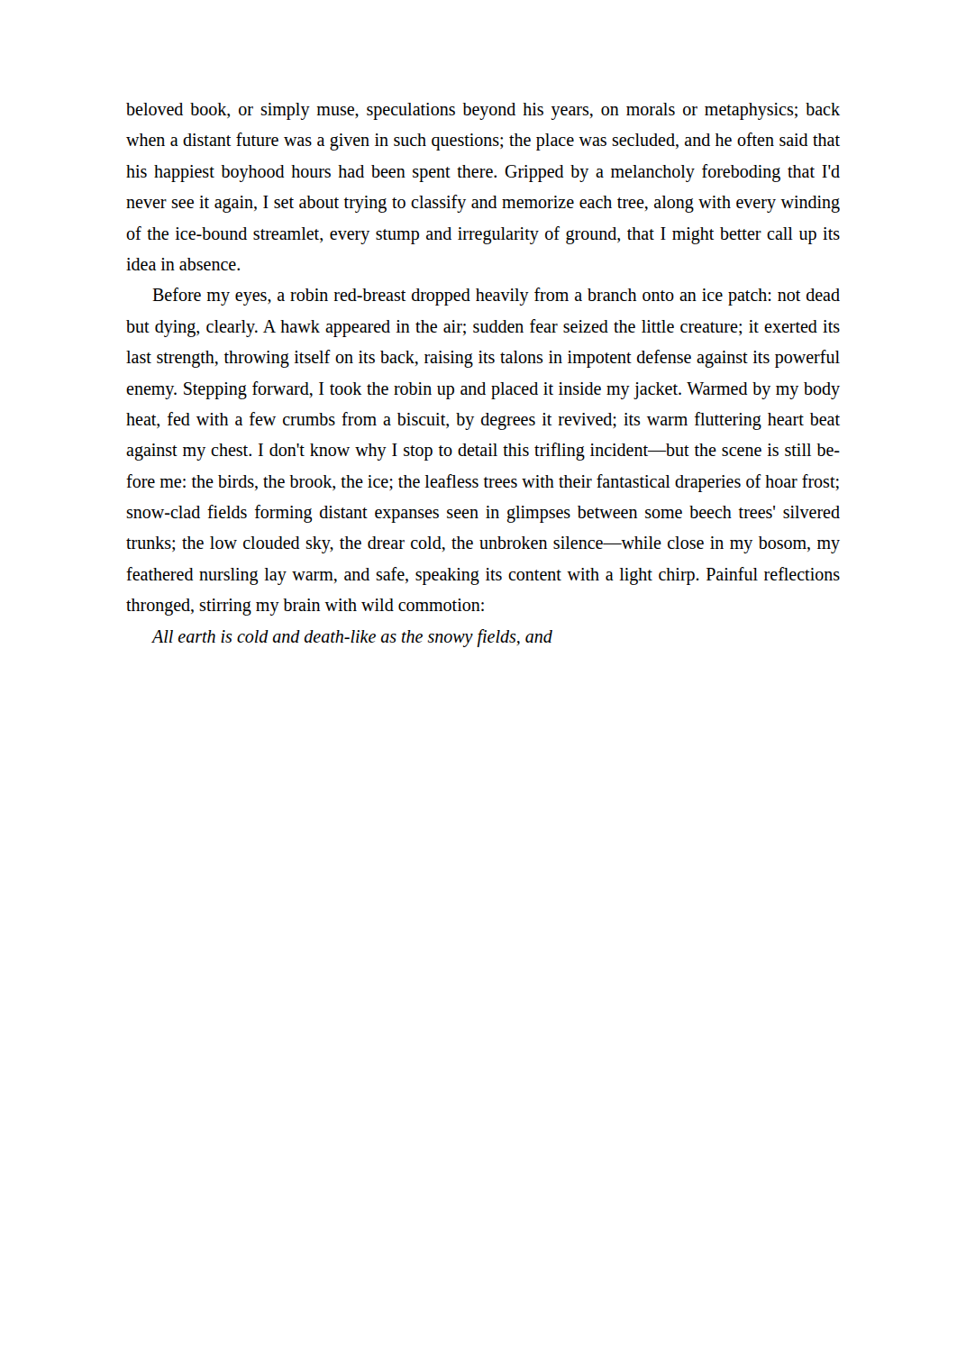beloved book, or simply muse, speculations beyond his years, on morals or metaphysics; back when a distant future was a given in such questions; the place was secluded, and he often said that his happiest boyhood hours had been spent there. Gripped by a melancholy foreboding that I'd never see it again, I set about trying to classify and memorize each tree, along with every winding of the ice-bound streamlet, every stump and irregularity of ground, that I might better call up its idea in absence.
Before my eyes, a robin red-breast dropped heavily from a branch onto an ice patch: not dead but dying, clearly. A hawk appeared in the air; sudden fear seized the little creature; it exerted its last strength, throwing itself on its back, raising its talons in impotent defense against its powerful enemy. Stepping forward, I took the robin up and placed it inside my jacket. Warmed by my body heat, fed with a few crumbs from a biscuit, by degrees it revived; its warm fluttering heart beat against my chest. I don't know why I stop to detail this trifling incident—but the scene is still before me: the birds, the brook, the ice; the leafless trees with their fantastical draperies of hoar frost; snow-clad fields forming distant expanses seen in glimpses between some beech trees' silvered trunks; the low clouded sky, the drear cold, the unbroken silence—while close in my bosom, my feathered nursling lay warm, and safe, speaking its content with a light chirp. Painful reflections thronged, stirring my brain with wild commotion:
All earth is cold and death-like as the snowy fields, and